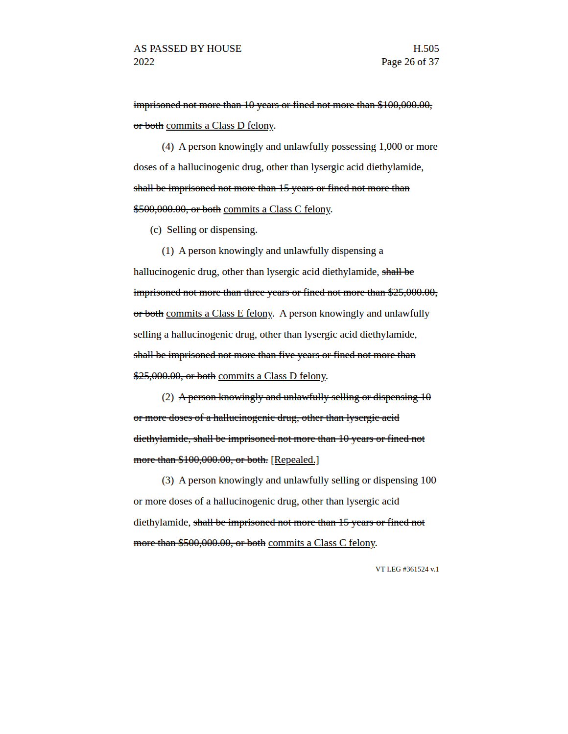AS PASSED BY HOUSE
2022
H.505
Page 26 of 37
imprisoned not more than 10 years or fined not more than $100,000.00, or both commits a Class D felony.
(4) A person knowingly and unlawfully possessing 1,000 or more doses of a hallucinogenic drug, other than lysergic acid diethylamide, shall be imprisoned not more than 15 years or fined not more than $500,000.00, or both commits a Class C felony.
(c) Selling or dispensing.
(1) A person knowingly and unlawfully dispensing a hallucinogenic drug, other than lysergic acid diethylamide, shall be imprisoned not more than three years or fined not more than $25,000.00, or both commits a Class E felony. A person knowingly and unlawfully selling a hallucinogenic drug, other than lysergic acid diethylamide, shall be imprisoned not more than five years or fined not more than $25,000.00, or both commits a Class D felony.
(2) A person knowingly and unlawfully selling or dispensing 10 or more doses of a hallucinogenic drug, other than lysergic acid diethylamide, shall be imprisoned not more than 10 years or fined not more than $100,000.00, or both. [Repealed.]
(3) A person knowingly and unlawfully selling or dispensing 100 or more doses of a hallucinogenic drug, other than lysergic acid diethylamide, shall be imprisoned not more than 15 years or fined not more than $500,000.00, or both commits a Class C felony.
VT LEG #361524 v.1